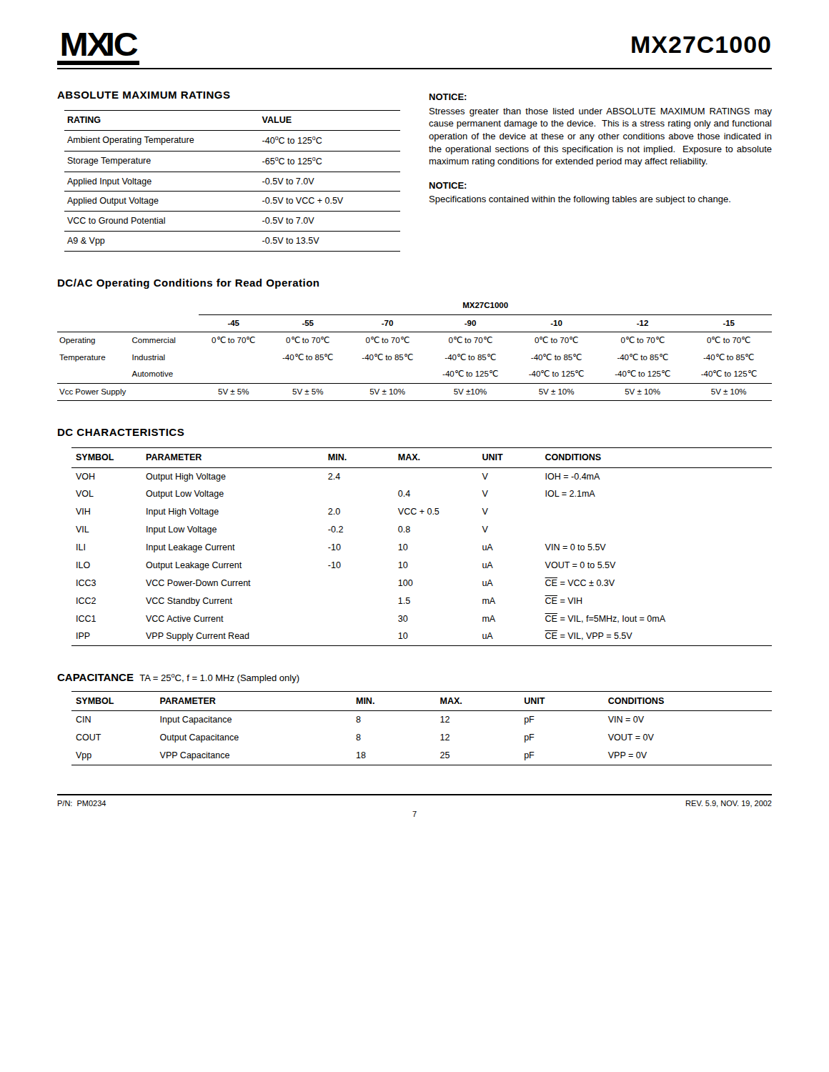MXIC
MX27C1000
ABSOLUTE MAXIMUM RATINGS
| RATING | VALUE |
| --- | --- |
| Ambient Operating Temperature | -40 o C to 125 o C |
| Storage Temperature | -65 o C to 125 o C |
| Applied Input Voltage | -0.5V to 7.0V |
| Applied Output Voltage | -0.5V to VCC + 0.5V |
| VCC to Ground Potential | -0.5V to 7.0V |
| A9 & Vpp | -0.5V to 13.5V |
NOTICE:
Stresses greater than those listed under ABSOLUTE MAXIMUM RATINGS may cause permanent damage to the device. This is a stress rating only and functional operation of the device at these or any other conditions above those indicated in the operational sections of this specification is not implied. Exposure to absolute maximum rating conditions for extended period may affect reliability.
NOTICE:
Specifications contained within the following tables are subject to change.
DC/AC Operating Conditions for Read Operation
| | | MX27C1000 |
| | | -45 | -55 | -70 | -90 | -10 | -12 | -15 |
| Operating | Commercial | 0℃ to 70℃ | 0℃ to 70℃ | 0℃ to 70℃ | 0℃ to 70℃ | 0℃ to 70℃ | 0℃ to 70℃ | 0℃ to 70℃ |
| Temperature | Industrial | | -40℃ to 85℃ | -40℃ to 85℃ | -40℃ to 85℃ | -40℃ to 85℃ | -40℃ to 85℃ | -40℃ to 85℃ |
| | Automotive | | | | -40℃ to 125℃ | -40℃ to 125℃ | -40℃ to 125℃ | -40℃ to 125℃ |
| Vcc Power Supply | 5V ± 5% | 5V ± 5% | 5V ± 10% | 5V ±10% | 5V ± 10% | 5V ± 10% | 5V ± 10% |
DC CHARACTERISTICS
| SYMBOL | PARAMETER | MIN. | MAX. | UNIT | CONDITIONS |
| --- | --- | --- | --- | --- | --- |
| VOH | Output High Voltage | 2.4 | | V | IOH = -0.4mA |
| VOL | Output Low Voltage | | 0.4 | V | IOL = 2.1mA |
| VIH | Input High Voltage | 2.0 | VCC + 0.5 | V | |
| VIL | Input Low Voltage | -0.2 | 0.8 | V | |
| ILI | Input Leakage Current | -10 | 10 | uA | VIN = 0 to 5.5V |
| ILO | Output Leakage Current | -10 | 10 | uA | VOUT = 0 to 5.5V |
| ICC3 | VCC Power-Down Current | | 100 | uA | CE = VCC ± 0.3V |
| ICC2 | VCC Standby Current | | 1.5 | mA | CE = VIH |
| ICC1 | VCC Active Current | | 30 | mA | CE = VIL, f=5MHz, Iout = 0mA |
| IPP | VPP Supply Current Read | | 10 | uA | CE = VIL, VPP = 5.5V |
CAPACITANCE TA = 25oC, f = 1.0 MHz (Sampled only)
| SYMBOL | PARAMETER | MIN. | MAX. | UNIT | CONDITIONS |
| --- | --- | --- | --- | --- | --- |
| CIN | Input Capacitance | 8 | 12 | pF | VIN = 0V |
| COUT | Output Capacitance | 8 | 12 | pF | VOUT = 0V |
| Vpp | VPP Capacitance | 18 | 25 | pF | VPP = 0V |
P/N: PM0234
REV. 5.9, NOV. 19, 2002
7